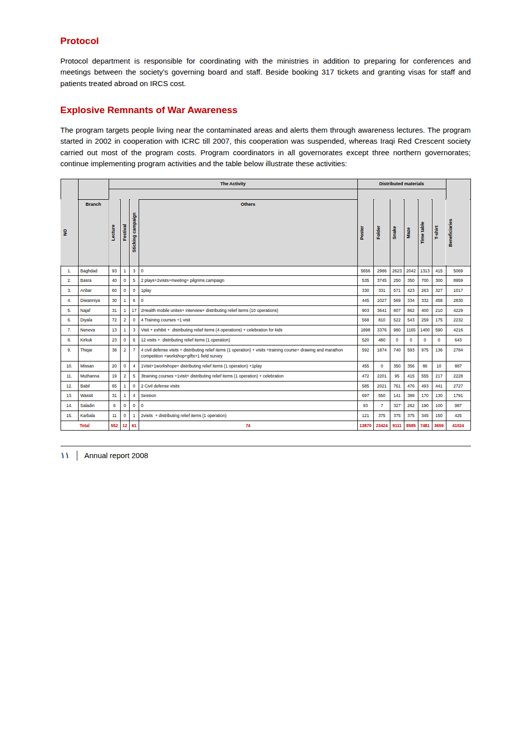Protocol
Protocol department is responsible for coordinating with the ministries in addition to preparing for conferences and meetings between the society’s governing board and staff. Beside booking 317 tickets and granting visas for staff and patients treated abroad on IRCS cost.
Explosive Remnants of War Awareness
The program targets people living near the contaminated areas and alerts them through awareness lectures. The program started in 2002 in cooperation with ICRC till 2007, this cooperation was suspended, whereas Iraqi Red Crescent society carried out most of the program costs. Program coordinators in all governorates except three northern governorates; continue implementing program activities and the table below illustrate these activities:
| | | The Activity | Distributed materials | |
| --- | --- | --- | --- | --- |
| NO | Branch | Lecture | Festival | Sticking campaign | Others | Poster | Folder | Snake | Maze | Time table | T-shirt | Beneficiaries |
| 1. | Baghdad | 93 | 1 | 3 | 0 | 5656 | 2986 | 2623 | 2042 | 1313 | 415 | 5069 |
| 2. | Basra | 40 | 0 | 5 | 2 plays+2visits+meeting+ pilgrims campaign | 535 | 3745 | 250 | 350 | 700 | 300 | 8959 |
| 3. | Anbar | 60 | 0 | 0 | 1play | 330 | 331 | 571 | 423 | 263 | 327 | 1017 |
| 4. | Diwanniya | 30 | 1 | 6 | 0 | 445 | 1027 | 569 | 334 | 332 | 458 | 2830 |
| 5. | Najaf | 31 | 1 | 17 | 2Health mobile unites+ interview+ distributing relief items (10 operations) | 903 | 3641 | 807 | 862 | 400 | 210 | 4229 |
| 6. | Diyala | 72 | 2 | 0 | 4 Training courses +1 visit | 568 | 810 | 522 | 543 | 259 | 175 | 2232 |
| 7. | Neneva | 13 | 1 | 3 | Visit + exhibit + distributing relief items (4 operations) + celebration for kids | 1898 | 3376 | 980 | 1165 | 1400 | 590 | 4216 |
| 8. | Kirkuk | 23 | 0 | 6 | 12 visits + distributing relief items (1 operation) | 520 | 480 | 0 | 0 | 0 | 0 | 643 |
| 9. | Thiqar | 38 | 2 | 7 | 4 civil defense visits + distributing relief items (1 operation) + visits +training course+ drawing and marathon competition +workshop+gifts+1 field survey | 592 | 1874 | 740 | 593 | 975 | 136 | 2784 |
| 10. | Missan | 20 | 0 | 4 | 1Visit+1workshope+ distributing relief items (1 operation) +1play | 455 | 0 | 350 | 356 | 86 | 10 | 887 |
| 11. | Muthanna | 19 | 2 | 5 | 3training courses +1visit+ distributing relief items (1 operation) + celebration | 472 | 2201 | 95 | 415 | 555 | 217 | 2228 |
| 12. | Babil | 65 | 1 | 0 | 2 Civil defense visits | 585 | 2021 | 761 | 476 | 493 | 441 | 2727 |
| 13. | Wassit | 31 | 1 | 4 | Session | 697 | 550 | 141 | 389 | 170 | 130 | 1791 |
| 14. | Saladin | 6 | 0 | 0 | 0 | 93 | 7 | 327 | 262 | 190 | 100 | 987 |
| 15. | Karbala | 11 | 0 | 1 | 2visits + distributing relief items (1 operation) | 121 | 375 | 375 | 375 | 345 | 150 | 425 |
| Total | 552 | 12 | 61 | 74 | 13870 | 23424 | 9111 | 8585 | 7481 | 3659 | 41024 |
١١ Annual report 2008